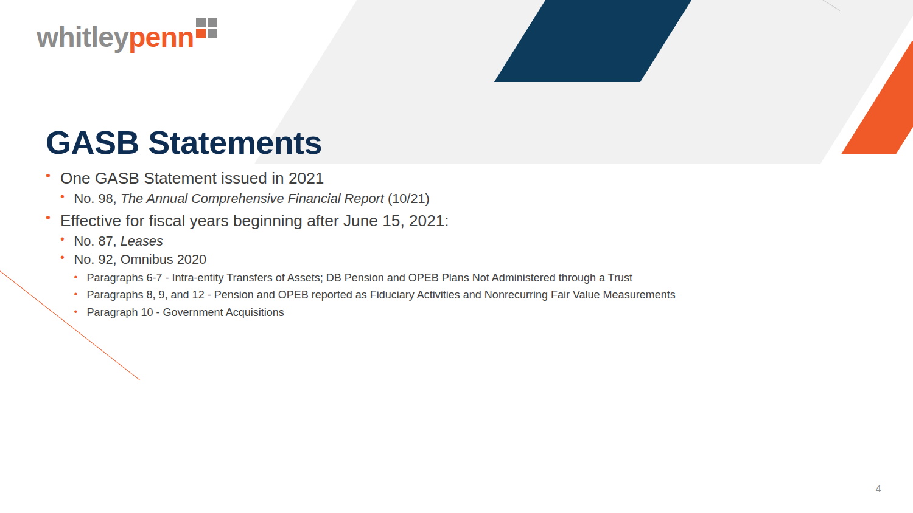whitley penn
GASB Statements
One GASB Statement issued in 2021
No. 98, The Annual Comprehensive Financial Report (10/21)
Effective for fiscal years beginning after June 15, 2021:
No. 87, Leases
No. 92, Omnibus 2020
Paragraphs 6-7 - Intra-entity Transfers of Assets; DB Pension and OPEB Plans Not Administered through a Trust
Paragraphs 8, 9, and 12 - Pension and OPEB reported as Fiduciary Activities and Nonrecurring Fair Value Measurements
Paragraph 10 - Government Acquisitions
4